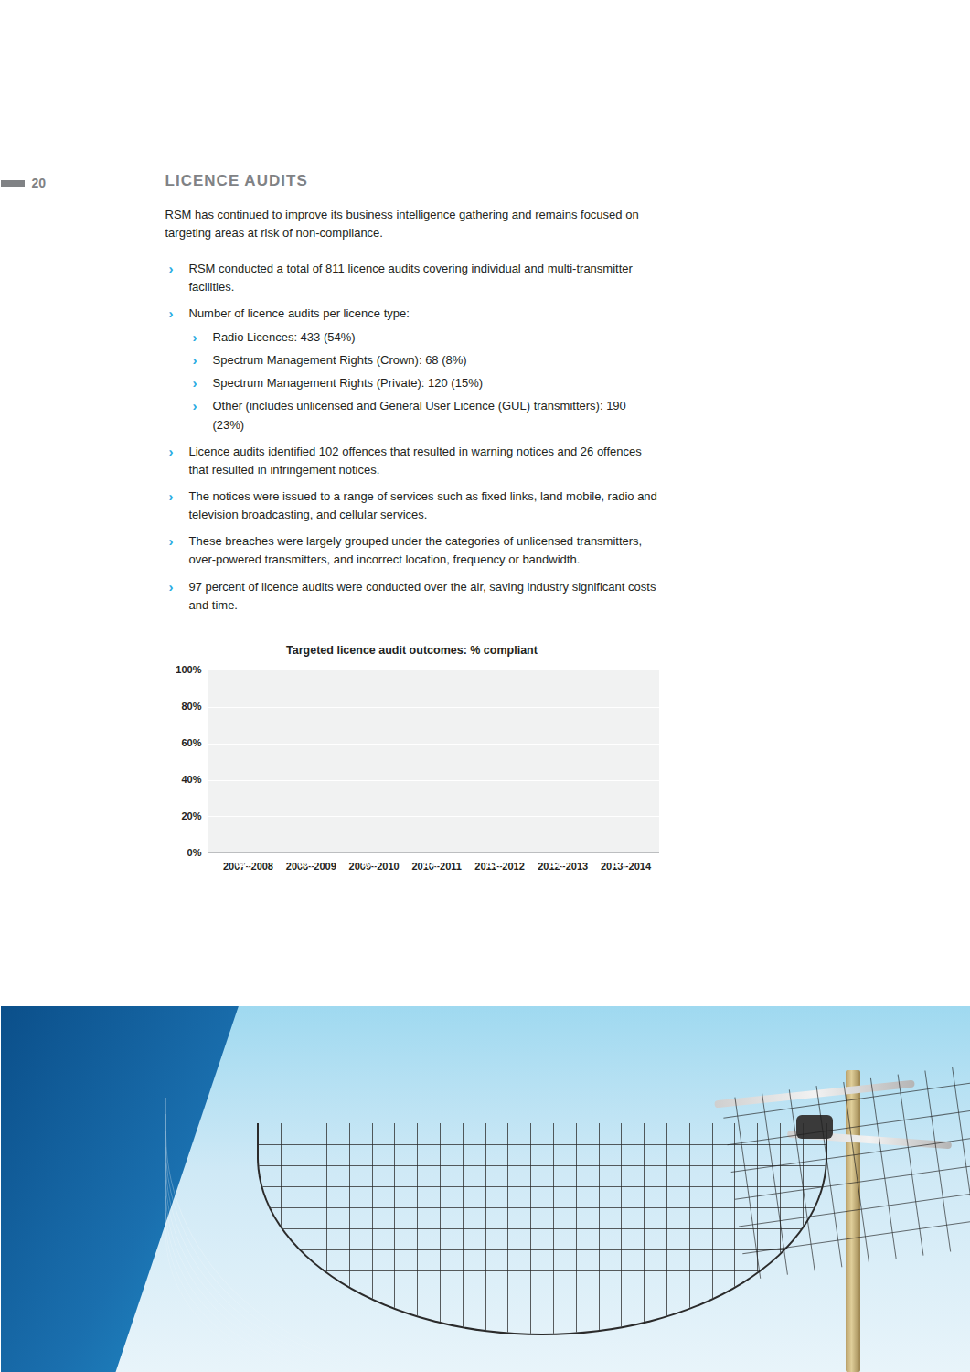20
Licence Audits
RSM has continued to improve its business intelligence gathering and remains focused on targeting areas at risk of non-compliance.
RSM conducted a total of 811 licence audits covering individual and multi-transmitter facilities.
Number of licence audits per licence type:
Radio Licences: 433 (54%)
Spectrum Management Rights (Crown): 68 (8%)
Spectrum Management Rights (Private): 120 (15%)
Other (includes unlicensed and General User Licence (GUL) transmitters): 190 (23%)
Licence audits identified 102 offences that resulted in warning notices and 26 offences that resulted in infringement notices.
The notices were issued to a range of services such as fixed links, land mobile, radio and television broadcasting, and cellular services.
These breaches were largely grouped under the categories of unlicensed transmitters, over-powered transmitters, and incorrect location, frequency or bandwidth.
97 percent of licence audits were conducted over the air, saving industry significant costs and time.
Targeted licence audit outcomes: % compliant
100% 80% 60% 40% 20% 0%
81%
85%
90%
83%
83%
83%
87%
2007–2008
2008–2009
2009–2010
2010–2011
2011–2012
2012–2013
2013–2014